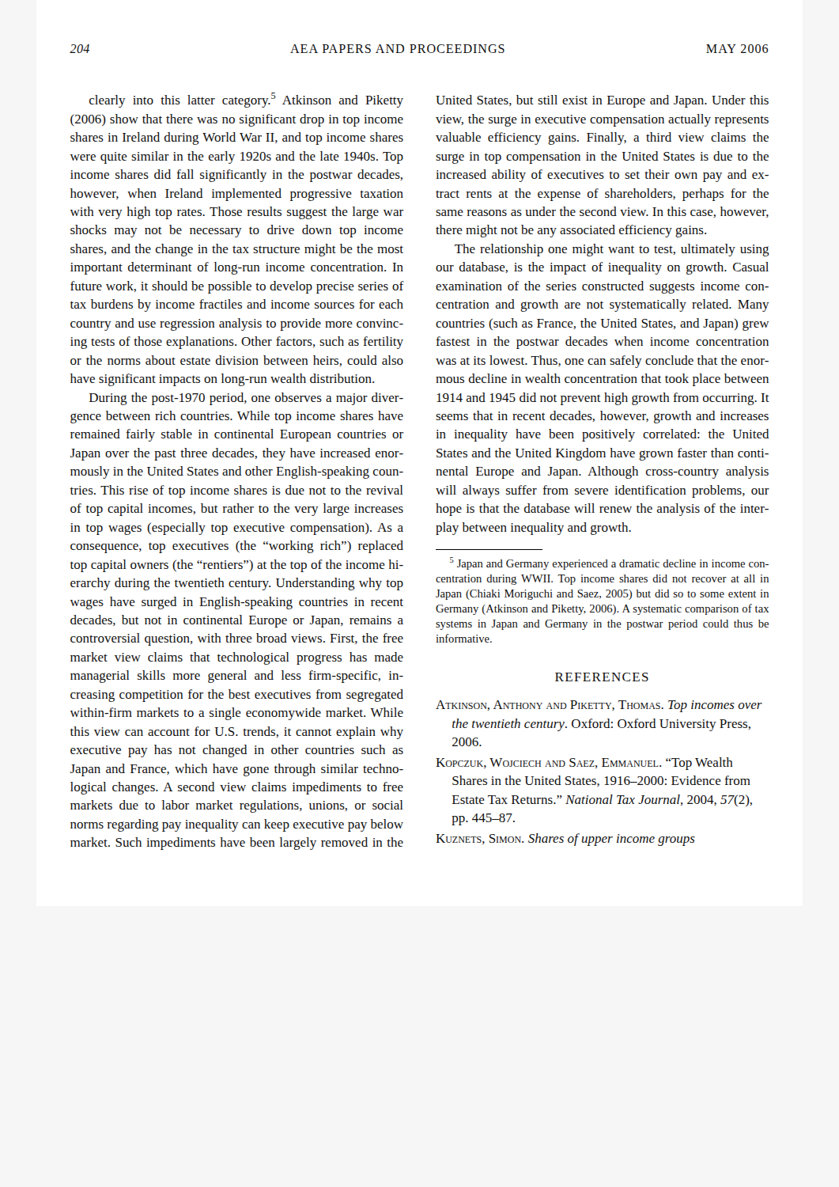204 AEA PAPERS AND PROCEEDINGS MAY 2006
clearly into this latter category.5 Atkinson and Piketty (2006) show that there was no significant drop in top income shares in Ireland during World War II, and top income shares were quite similar in the early 1920s and the late 1940s. Top income shares did fall significantly in the postwar decades, however, when Ireland implemented progressive taxation with very high top rates. Those results suggest the large war shocks may not be necessary to drive down top income shares, and the change in the tax structure might be the most important determinant of long-run income concentration. In future work, it should be possible to develop precise series of tax burdens by income fractiles and income sources for each country and use regression analysis to provide more convincing tests of those explanations. Other factors, such as fertility or the norms about estate division between heirs, could also have significant impacts on long-run wealth distribution.
During the post-1970 period, one observes a major divergence between rich countries. While top income shares have remained fairly stable in continental European countries or Japan over the past three decades, they have increased enormously in the United States and other English-speaking countries. This rise of top income shares is due not to the revival of top capital incomes, but rather to the very large increases in top wages (especially top executive compensation). As a consequence, top executives (the “working rich”) replaced top capital owners (the “rentiers”) at the top of the income hierarchy during the twentieth century. Understanding why top wages have surged in English-speaking countries in recent decades, but not in continental Europe or Japan, remains a controversial question, with three broad views. First, the free market view claims that technological progress has made managerial skills more general and less firm-specific, increasing competition for the best executives from segregated within-firm markets to a single economywide market. While this view can account for U.S. trends, it cannot explain why executive pay has not changed in other countries such as Japan and France, which have gone through similar technological changes. A second view claims impediments to free markets due to labor market regulations, unions, or social norms regarding pay inequality can keep executive pay below market. Such impediments have been largely removed in the United States, but still exist in Europe and Japan. Under this view, the surge in executive compensation actually represents valuable efficiency gains. Finally, a third view claims the surge in top compensation in the United States is due to the increased ability of executives to set their own pay and extract rents at the expense of shareholders, perhaps for the same reasons as under the second view. In this case, however, there might not be any associated efficiency gains.
The relationship one might want to test, ultimately using our database, is the impact of inequality on growth. Casual examination of the series constructed suggests income concentration and growth are not systematically related. Many countries (such as France, the United States, and Japan) grew fastest in the postwar decades when income concentration was at its lowest. Thus, one can safely conclude that the enormous decline in wealth concentration that took place between 1914 and 1945 did not prevent high growth from occurring. It seems that in recent decades, however, growth and increases in inequality have been positively correlated: the United States and the United Kingdom have grown faster than continental Europe and Japan. Although cross-country analysis will always suffer from severe identification problems, our hope is that the database will renew the analysis of the interplay between inequality and growth.
5 Japan and Germany experienced a dramatic decline in income concentration during WWII. Top income shares did not recover at all in Japan (Chiaki Moriguchi and Saez, 2005) but did so to some extent in Germany (Atkinson and Piketty, 2006). A systematic comparison of tax systems in Japan and Germany in the postwar period could thus be informative.
REFERENCES
Atkinson, Anthony and Piketty, Thomas. Top incomes over the twentieth century. Oxford: Oxford University Press, 2006.
Kopczuk, Wojciech and Saez, Emmanuel. “Top Wealth Shares in the United States, 1916–2000: Evidence from Estate Tax Returns.” National Tax Journal, 2004, 57(2), pp. 445–87.
Kuznets, Simon. Shares of upper income groups